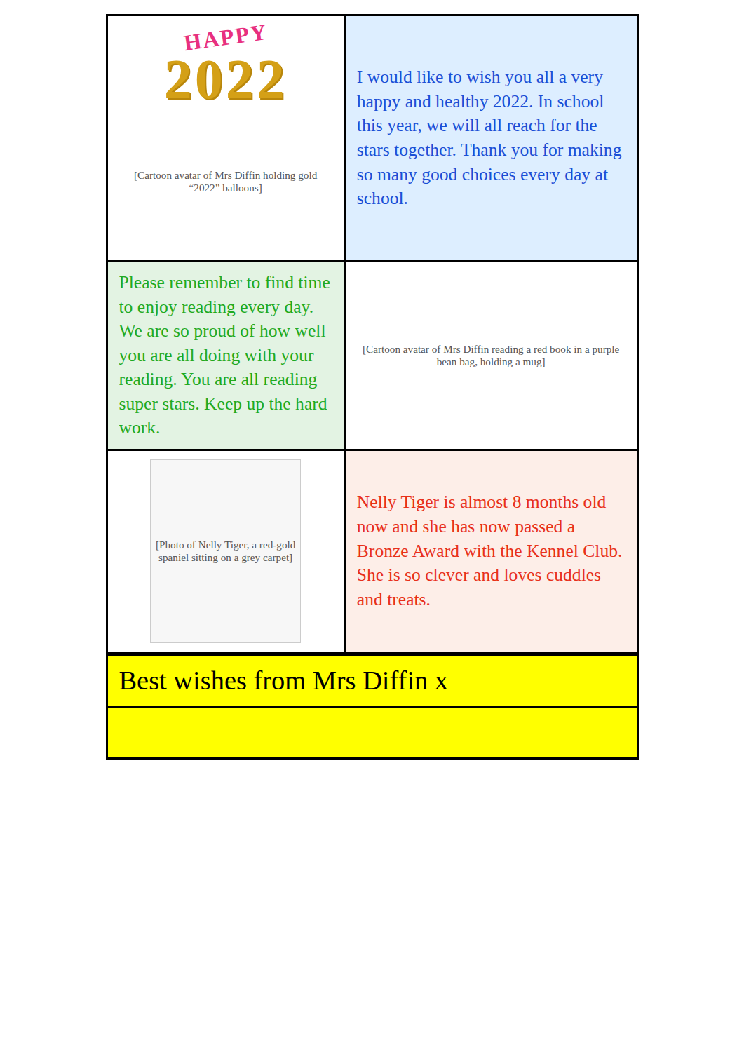HAPPY
2022
[Cartoon avatar of Mrs Diffin holding gold “2022” balloons]
I would like to wish you all a very happy and healthy 2022. In school this year, we will all reach for the stars together. Thank you for making so many good choices every day at school.
Please remember to find time to enjoy reading every day. We are so proud of how well you are all doing with your reading. You are all reading super stars. Keep up the hard work.
[Cartoon avatar of Mrs Diffin reading a red book in a purple bean bag, holding a mug]
[Photo of Nelly Tiger, a red-gold spaniel sitting on a grey carpet]
Nelly Tiger is almost 8 months old now and she has now passed a Bronze Award with the Kennel Club. She is so clever and loves cuddles and treats.
Best wishes from Mrs Diffin x